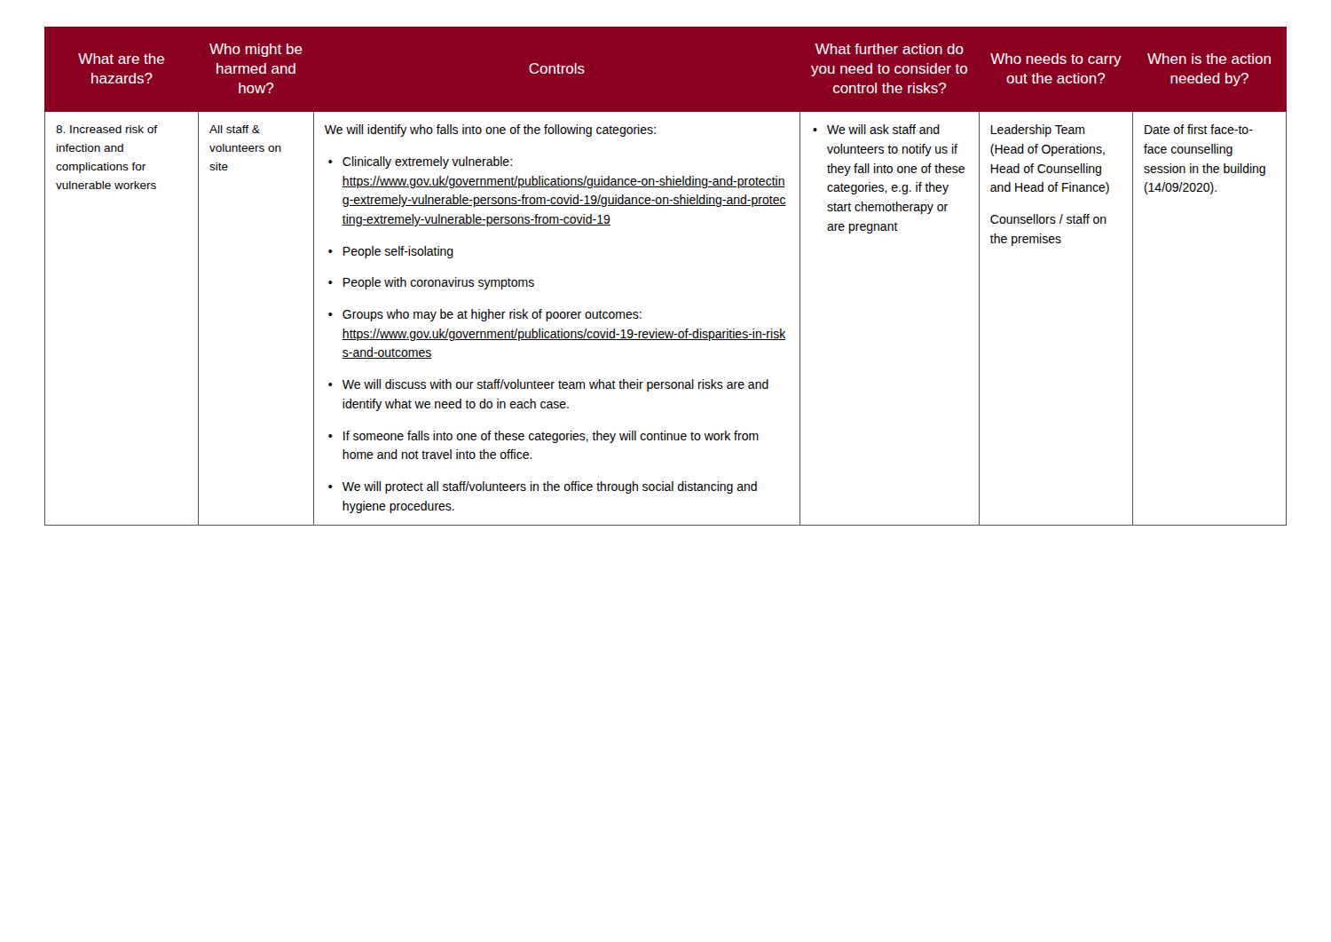| What are the hazards? | Who might be harmed and how? | Controls | What further action do you need to consider to control the risks? | Who needs to carry out the action? | When is the action needed by? |
| --- | --- | --- | --- | --- | --- |
| 8. Increased risk of infection and complications for vulnerable workers | All staff & volunteers on site | We will identify who falls into one of the following categories: Clinically extremely vulnerable: https://www.gov.uk/government/publications/guidance-on-shielding-and-protecting-extremely-vulnerable-persons-from-covid-19/guidance-on-shielding-and-protecting-extremely-vulnerable-persons-from-covid-19 People self-isolating People with coronavirus symptoms Groups who may be at higher risk of poorer outcomes: https://www.gov.uk/government/publications/covid-19-review-of-disparities-in-risks-and-outcomes We will discuss with our staff/volunteer team what their personal risks are and identify what we need to do in each case. If someone falls into one of these categories, they will continue to work from home and not travel into the office. We will protect all staff/volunteers in the office through social distancing and hygiene procedures. | We will ask staff and volunteers to notify us if they fall into one of these categories, e.g. if they start chemotherapy or are pregnant | Leadership Team (Head of Operations, Head of Counselling and Head of Finance) Counsellors / staff on the premises | Date of first face-to-face counselling session in the building (14/09/2020). |